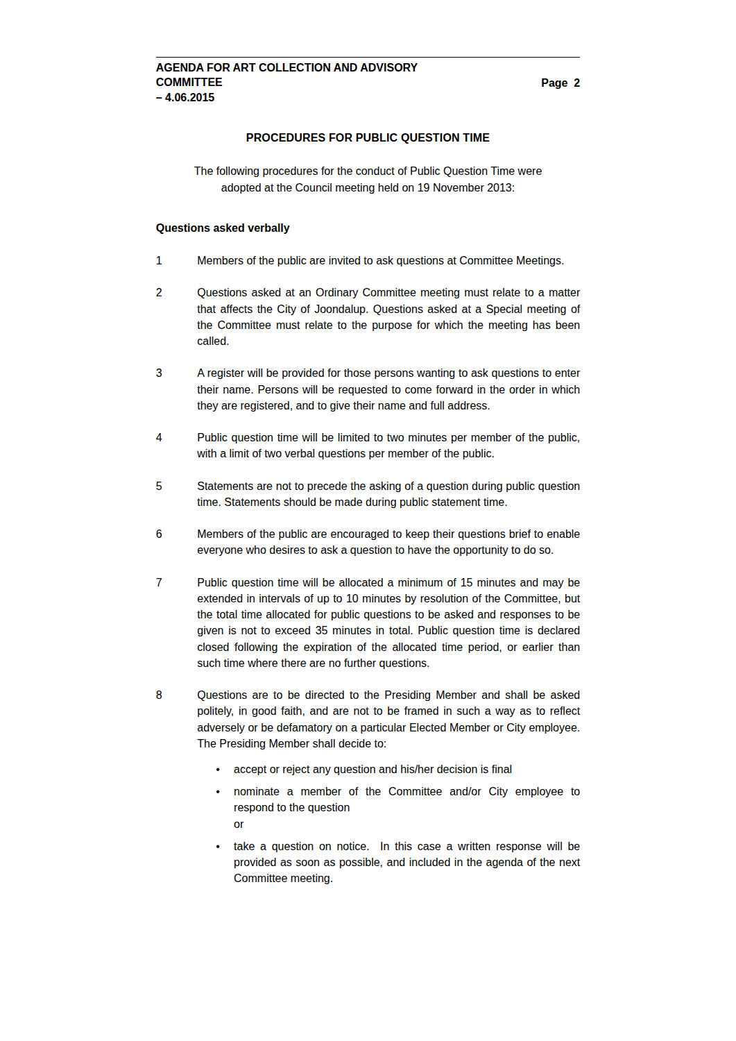Agenda for Art Collection and Advisory Committee
– 4.06.2015
Page 2
Procedures for Public Question Time
The following procedures for the conduct of Public Question Time were adopted at the Council meeting held on 19 November 2013:
Questions asked verbally
1 Members of the public are invited to ask questions at Committee Meetings.
2 Questions asked at an Ordinary Committee meeting must relate to a matter that affects the City of Joondalup. Questions asked at a Special meeting of the Committee must relate to the purpose for which the meeting has been called.
3 A register will be provided for those persons wanting to ask questions to enter their name. Persons will be requested to come forward in the order in which they are registered, and to give their name and full address.
4 Public question time will be limited to two minutes per member of the public, with a limit of two verbal questions per member of the public.
5 Statements are not to precede the asking of a question during public question time. Statements should be made during public statement time.
6 Members of the public are encouraged to keep their questions brief to enable everyone who desires to ask a question to have the opportunity to do so.
7 Public question time will be allocated a minimum of 15 minutes and may be extended in intervals of up to 10 minutes by resolution of the Committee, but the total time allocated for public questions to be asked and responses to be given is not to exceed 35 minutes in total. Public question time is declared closed following the expiration of the allocated time period, or earlier than such time where there are no further questions.
8 Questions are to be directed to the Presiding Member and shall be asked politely, in good faith, and are not to be framed in such a way as to reflect adversely or be defamatory on a particular Elected Member or City employee. The Presiding Member shall decide to:
• accept or reject any question and his/her decision is final
• nominate a member of the Committee and/or City employee to respond to the question
or
• take a question on notice. In this case a written response will be provided as soon as possible, and included in the agenda of the next Committee meeting.